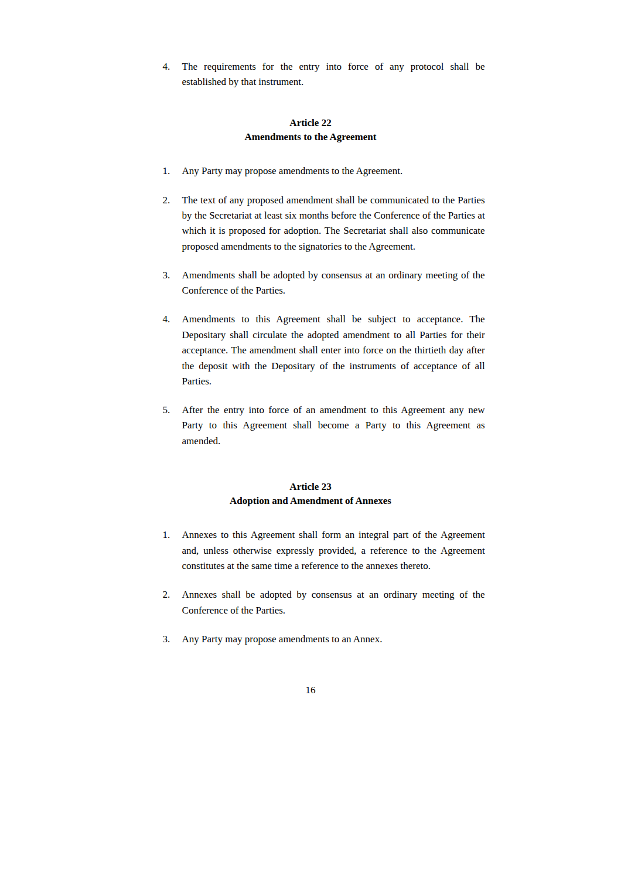4. The requirements for the entry into force of any protocol shall be established by that instrument.
Article 22
Amendments to the Agreement
1. Any Party may propose amendments to the Agreement.
2. The text of any proposed amendment shall be communicated to the Parties by the Secretariat at least six months before the Conference of the Parties at which it is proposed for adoption. The Secretariat shall also communicate proposed amendments to the signatories to the Agreement.
3. Amendments shall be adopted by consensus at an ordinary meeting of the Conference of the Parties.
4. Amendments to this Agreement shall be subject to acceptance. The Depositary shall circulate the adopted amendment to all Parties for their acceptance. The amendment shall enter into force on the thirtieth day after the deposit with the Depositary of the instruments of acceptance of all Parties.
5. After the entry into force of an amendment to this Agreement any new Party to this Agreement shall become a Party to this Agreement as amended.
Article 23
Adoption and Amendment of Annexes
1. Annexes to this Agreement shall form an integral part of the Agreement and, unless otherwise expressly provided, a reference to the Agreement constitutes at the same time a reference to the annexes thereto.
2. Annexes shall be adopted by consensus at an ordinary meeting of the Conference of the Parties.
3. Any Party may propose amendments to an Annex.
16